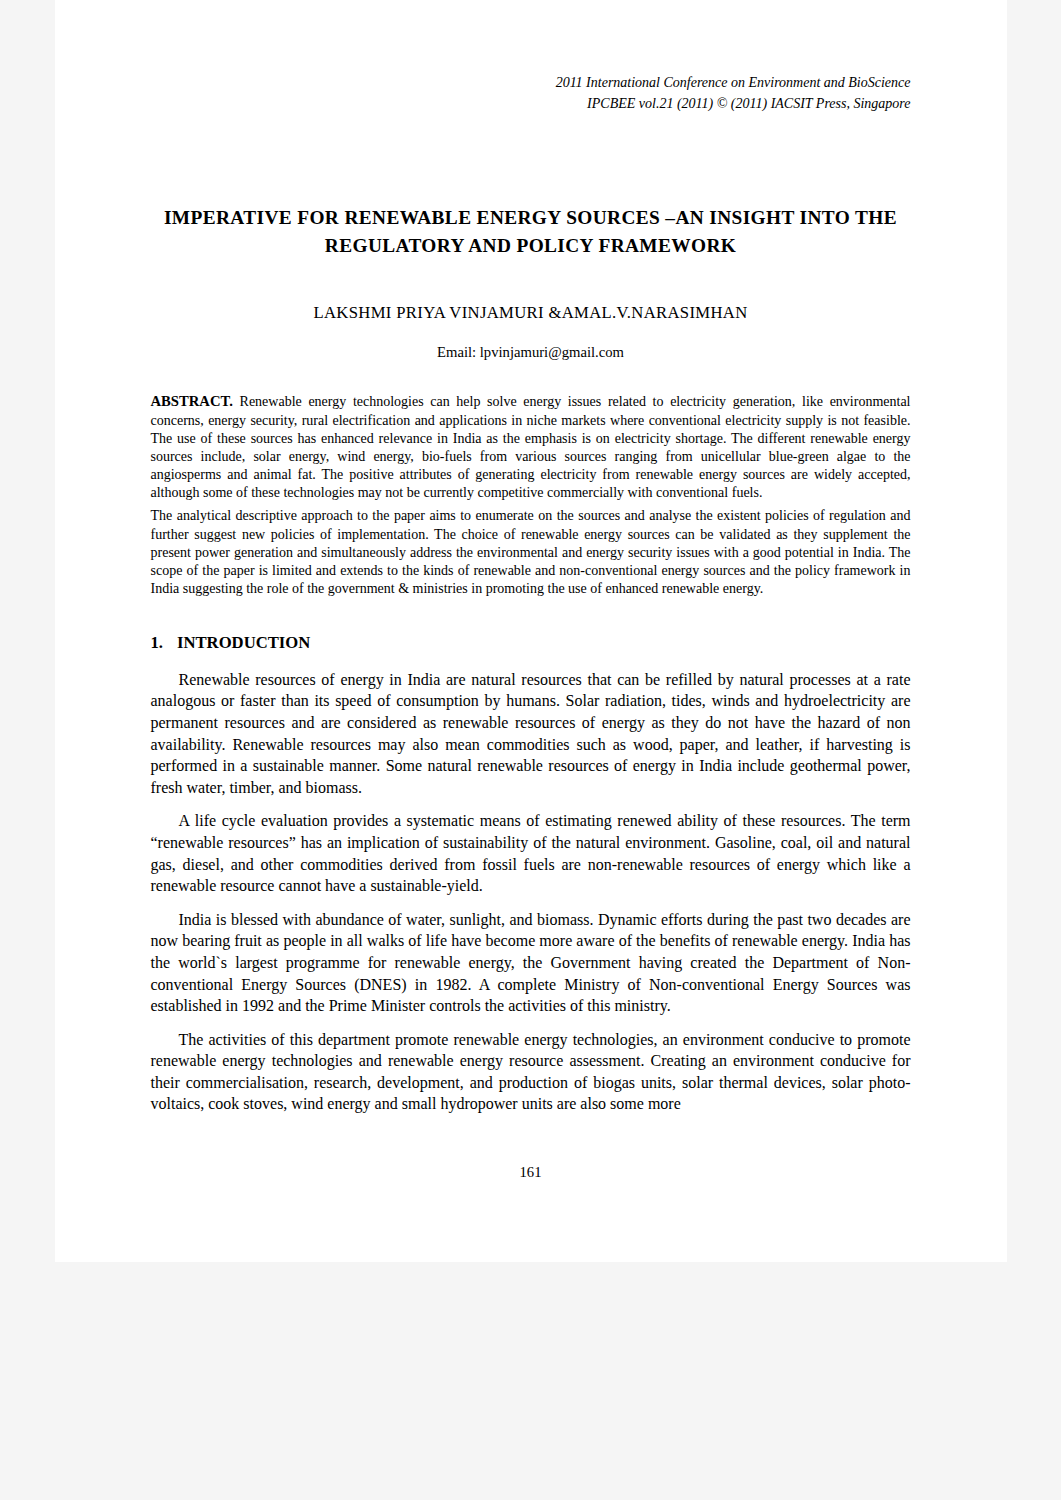2011 International Conference on Environment and BioScience
IPCBEE vol.21 (2011) © (2011) IACSIT Press, Singapore
Imperative for Renewable Energy Sources –An Insight into the Regulatory and Policy Framework
LAKSHMI PRIYA VINJAMURI &AMAL.V.NARASIMHAN
Email: lpvinjamuri@gmail.com
Abstract. Renewable energy technologies can help solve energy issues related to electricity generation, like environmental concerns, energy security, rural electrification and applications in niche markets where conventional electricity supply is not feasible. The use of these sources has enhanced relevance in India as the emphasis is on electricity shortage. The different renewable energy sources include, solar energy, wind energy, bio-fuels from various sources ranging from unicellular blue-green algae to the angiosperms and animal fat. The positive attributes of generating electricity from renewable energy sources are widely accepted, although some of these technologies may not be currently competitive commercially with conventional fuels.
The analytical descriptive approach to the paper aims to enumerate on the sources and analyse the existent policies of regulation and further suggest new policies of implementation. The choice of renewable energy sources can be validated as they supplement the present power generation and simultaneously address the environmental and energy security issues with a good potential in India. The scope of the paper is limited and extends to the kinds of renewable and non-conventional energy sources and the policy framework in India suggesting the role of the government & ministries in promoting the use of enhanced renewable energy.
1. Introduction
Renewable resources of energy in India are natural resources that can be refilled by natural processes at a rate analogous or faster than its speed of consumption by humans. Solar radiation, tides, winds and hydroelectricity are permanent resources and are considered as renewable resources of energy as they do not have the hazard of non availability. Renewable resources may also mean commodities such as wood, paper, and leather, if harvesting is performed in a sustainable manner. Some natural renewable resources of energy in India include geothermal power, fresh water, timber, and biomass.
A life cycle evaluation provides a systematic means of estimating renewed ability of these resources. The term “renewable resources” has an implication of sustainability of the natural environment. Gasoline, coal, oil and natural gas, diesel, and other commodities derived from fossil fuels are non-renewable resources of energy which like a renewable resource cannot have a sustainable-yield.
India is blessed with abundance of water, sunlight, and biomass. Dynamic efforts during the past two decades are now bearing fruit as people in all walks of life have become more aware of the benefits of renewable energy. India has the world`s largest programme for renewable energy, the Government having created the Department of Non-conventional Energy Sources (DNES) in 1982. A complete Ministry of Non-conventional Energy Sources was established in 1992 and the Prime Minister controls the activities of this ministry.
The activities of this department promote renewable energy technologies, an environment conducive to promote renewable energy technologies and renewable energy resource assessment. Creating an environment conducive for their commercialisation, research, development, and production of biogas units, solar thermal devices, solar photo-voltaics, cook stoves, wind energy and small hydropower units are also some more
161